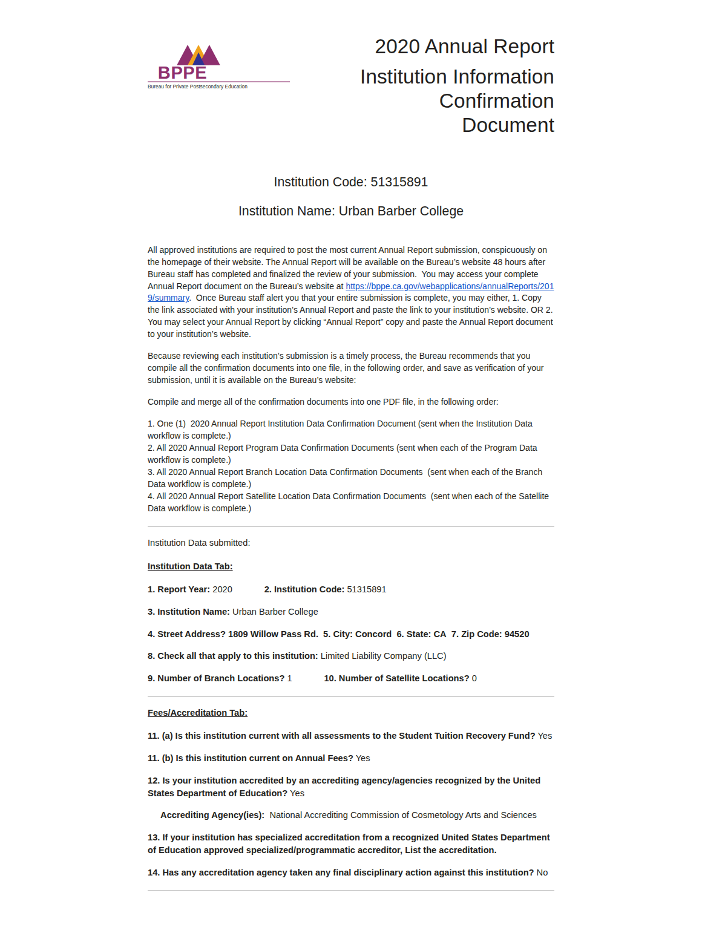BPPE Bureau for Private Postsecondary Education
2020 Annual Report
Institution Information Confirmation
Document
Institution Code: 51315891
Institution Name: Urban Barber College
All approved institutions are required to post the most current Annual Report submission, conspicuously on the homepage of their website. The Annual Report will be available on the Bureau’s website 48 hours after Bureau staff has completed and finalized the review of your submission. You may access your complete Annual Report document on the Bureau’s website at https://bppe.ca.gov/webapplications/annualReports/2019/summary. Once Bureau staff alert you that your entire submission is complete, you may either, 1. Copy the link associated with your institution’s Annual Report and paste the link to your institution’s website. OR 2. You may select your Annual Report by clicking “Annual Report” copy and paste the Annual Report document to your institution’s website.
Because reviewing each institution’s submission is a timely process, the Bureau recommends that you compile all the confirmation documents into one file, in the following order, and save as verification of your submission, until it is available on the Bureau’s website:
Compile and merge all of the confirmation documents into one PDF file, in the following order:
1. One (1) 2020 Annual Report Institution Data Confirmation Document (sent when the Institution Data workflow is complete.)
2. All 2020 Annual Report Program Data Confirmation Documents (sent when each of the Program Data workflow is complete.)
3. All 2020 Annual Report Branch Location Data Confirmation Documents (sent when each of the Branch Data workflow is complete.)
4. All 2020 Annual Report Satellite Location Data Confirmation Documents (sent when each of the Satellite Data workflow is complete.)
Institution Data submitted:
Institution Data Tab:
1. Report Year: 2020 2. Institution Code: 51315891
3. Institution Name: Urban Barber College
4. Street Address? 1809 Willow Pass Rd. 5. City: Concord 6. State: CA 7. Zip Code: 94520
8. Check all that apply to this institution: Limited Liability Company (LLC)
9. Number of Branch Locations? 1 10. Number of Satellite Locations? 0
Fees/Accreditation Tab:
11. (a) Is this institution current with all assessments to the Student Tuition Recovery Fund? Yes
11. (b) Is this institution current on Annual Fees? Yes
12. Is your institution accredited by an accrediting agency/agencies recognized by the United States Department of Education? Yes
Accrediting Agency(ies): National Accrediting Commission of Cosmetology Arts and Sciences
13. If your institution has specialized accreditation from a recognized United States Department of Education approved specialized/programmatic accreditor, List the accreditation.
14. Has any accreditation agency taken any final disciplinary action against this institution? No